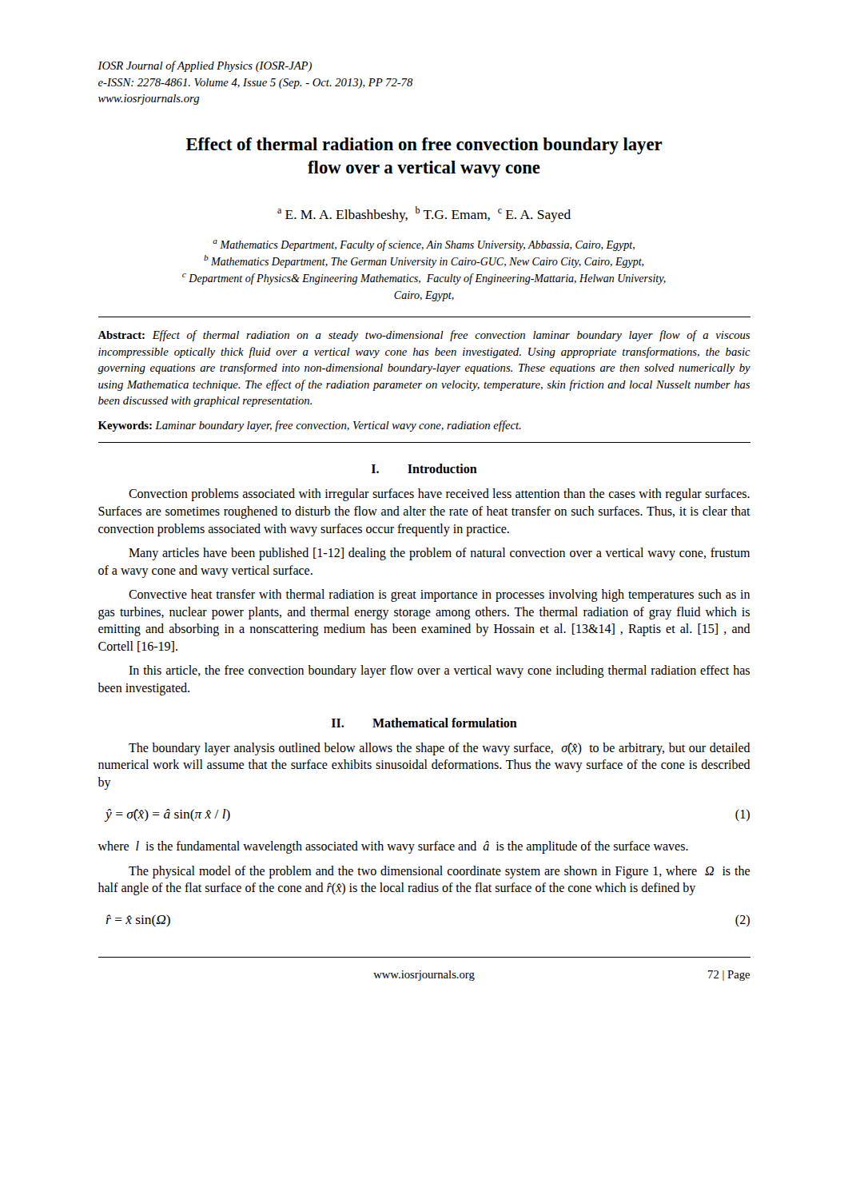IOSR Journal of Applied Physics (IOSR-JAP)
e-ISSN: 2278-4861. Volume 4, Issue 5 (Sep. - Oct. 2013), PP 72-78
www.iosrjournals.org
Effect of thermal radiation on free convection boundary layer
flow over a vertical wavy cone
a E. M. A. Elbashbeshy, b T.G. Emam, c E. A. Sayed
a Mathematics Department, Faculty of science, Ain Shams University, Abbassia, Cairo, Egypt,
b Mathematics Department, The German University in Cairo-GUC, New Cairo City, Cairo, Egypt,
c Department of Physics& Engineering Mathematics, Faculty of Engineering-Mattaria, Helwan University,
Cairo, Egypt,
Abstract: Effect of thermal radiation on a steady two-dimensional free convection laminar boundary layer flow of a viscous incompressible optically thick fluid over a vertical wavy cone has been investigated. Using appropriate transformations, the basic governing equations are transformed into non-dimensional boundary-layer equations. These equations are then solved numerically by using Mathematica technique. The effect of the radiation parameter on velocity, temperature, skin friction and local Nusselt number has been discussed with graphical representation.
Keywords: Laminar boundary layer, free convection, Vertical wavy cone, radiation effect.
I. Introduction
Convection problems associated with irregular surfaces have received less attention than the cases with regular surfaces. Surfaces are sometimes roughened to disturb the flow and alter the rate of heat transfer on such surfaces. Thus, it is clear that convection problems associated with wavy surfaces occur frequently in practice.
Many articles have been published [1-12] dealing the problem of natural convection over a vertical wavy cone, frustum of a wavy cone and wavy vertical surface.
Convective heat transfer with thermal radiation is great importance in processes involving high temperatures such as in gas turbines, nuclear power plants, and thermal energy storage among others. The thermal radiation of gray fluid which is emitting and absorbing in a nonscattering medium has been examined by Hossain et al. [13&14] , Raptis et al. [15] , and Cortell [16-19].
In this article, the free convection boundary layer flow over a vertical wavy cone including thermal radiation effect has been investigated.
II. Mathematical formulation
The boundary layer analysis outlined below allows the shape of the wavy surface, σ̂(x̂) to be arbitrary, but our detailed numerical work will assume that the surface exhibits sinusoidal deformations. Thus the wavy surface of the cone is described by
ŷ = σ̂(x̂) = â sin(π x̂ / l) (1)
where l is the fundamental wavelength associated with wavy surface and â is the amplitude of the surface waves.
The physical model of the problem and the two dimensional coordinate system are shown in Figure 1, where Ω is the half angle of the flat surface of the cone and r̂(x̂) is the local radius of the flat surface of the cone which is defined by
r̂ = x̂ sin(Ω) (2)
www.iosrjournals.org 72 | Page